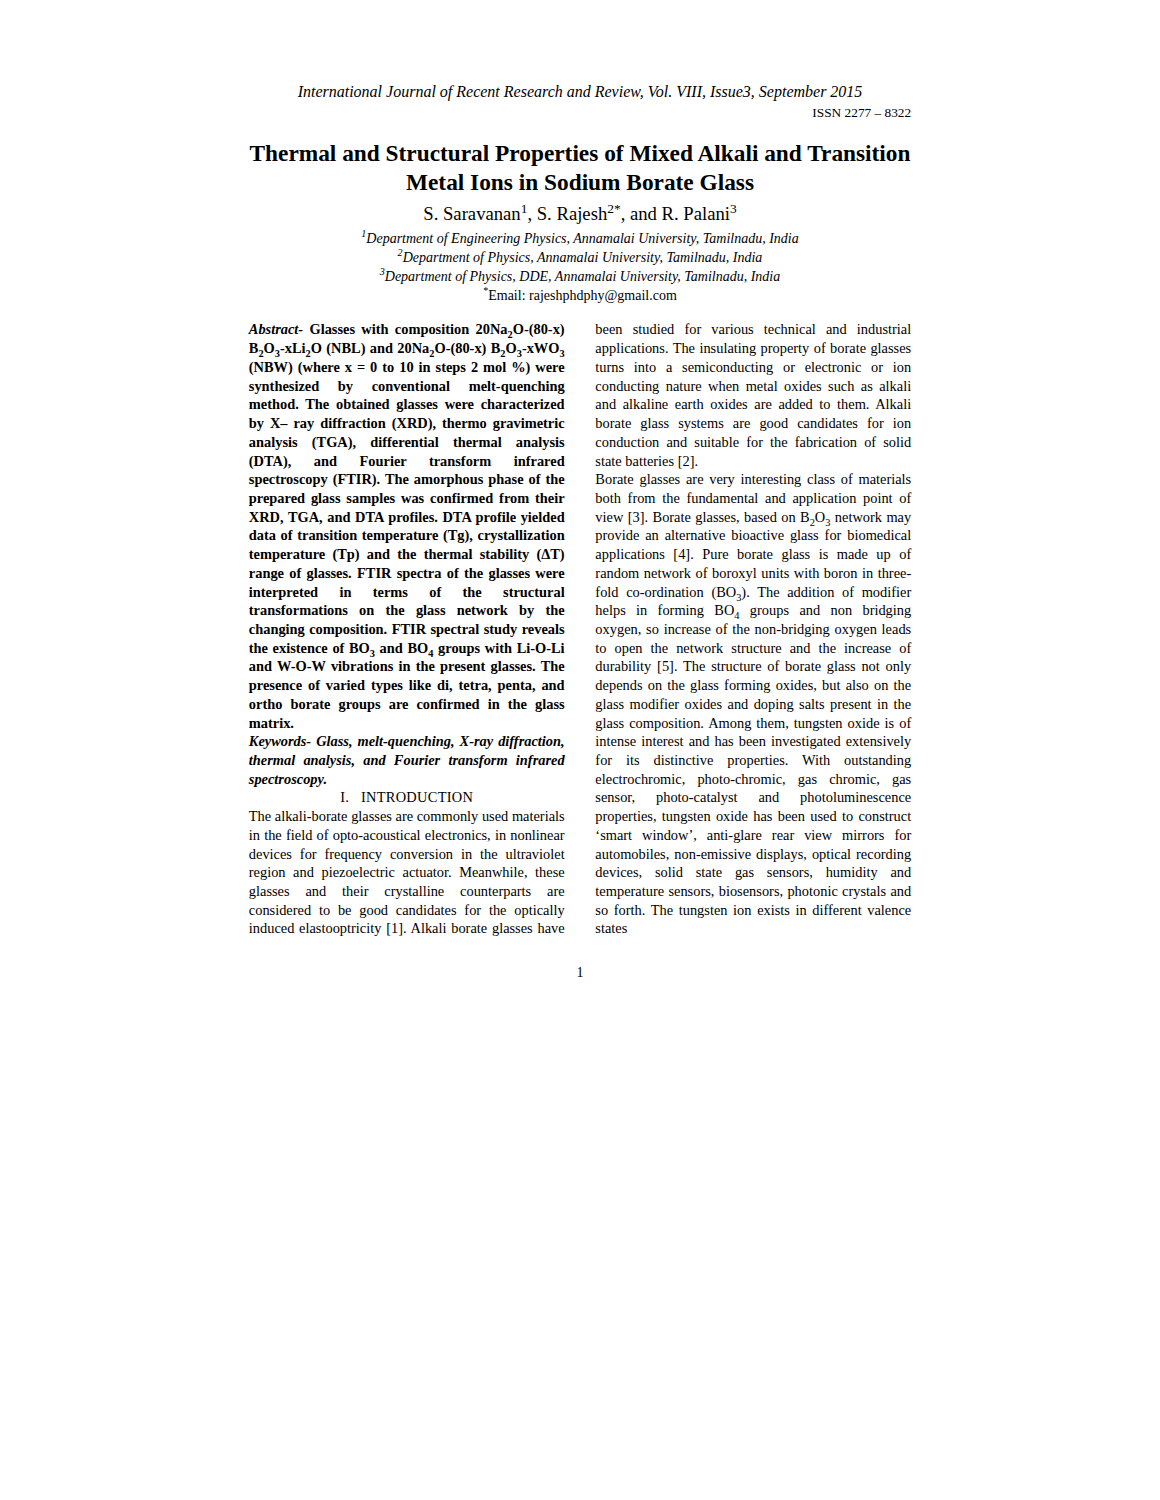International Journal of Recent Research and Review, Vol. VIII, Issue3, September 2015
ISSN 2277 – 8322
Thermal and Structural Properties of Mixed Alkali and Transition Metal Ions in Sodium Borate Glass
S. Saravanan1, S. Rajesh2*, and R. Palani3
1Department of Engineering Physics, Annamalai University, Tamilnadu, India
2Department of Physics, Annamalai University, Tamilnadu, India
3Department of Physics, DDE, Annamalai University, Tamilnadu, India
*Email: rajeshphdphy@gmail.com
Abstract- Glasses with composition 20Na2O-(80-x) B2O3-xLi2O (NBL) and 20Na2O-(80-x) B2O3-xWO3 (NBW) (where x = 0 to 10 in steps 2 mol %) were synthesized by conventional melt-quenching method. The obtained glasses were characterized by X– ray diffraction (XRD), thermo gravimetric analysis (TGA), differential thermal analysis (DTA), and Fourier transform infrared spectroscopy (FTIR). The amorphous phase of the prepared glass samples was confirmed from their XRD, TGA, and DTA profiles. DTA profile yielded data of transition temperature (Tg), crystallization temperature (Tp) and the thermal stability (ΔT) range of glasses. FTIR spectra of the glasses were interpreted in terms of the structural transformations on the glass network by the changing composition. FTIR spectral study reveals the existence of BO3 and BO4 groups with Li-O-Li and W-O-W vibrations in the present glasses. The presence of varied types like di, tetra, penta, and ortho borate groups are confirmed in the glass matrix.
Keywords- Glass, melt-quenching, X-ray diffraction, thermal analysis, and Fourier transform infrared spectroscopy.
I. INTRODUCTION
The alkali-borate glasses are commonly used materials in the field of opto-acoustical electronics, in nonlinear devices for frequency conversion in the ultraviolet region and piezoelectric actuator. Meanwhile, these glasses and their crystalline counterparts are considered to be good candidates for the optically induced elastooptricity [1]. Alkali borate glasses have been studied for various technical and industrial applications. The insulating property of borate glasses turns into a semiconducting or electronic or ion conducting nature when metal oxides such as alkali and alkaline earth oxides are added to them. Alkali borate glass systems are good candidates for ion conduction and suitable for the fabrication of solid state batteries [2].
Borate glasses are very interesting class of materials both from the fundamental and application point of view [3]. Borate glasses, based on B2O3 network may provide an alternative bioactive glass for biomedical applications [4]. Pure borate glass is made up of random network of boroxyl units with boron in three-fold co-ordination (BO3). The addition of modifier helps in forming BO4 groups and non bridging oxygen, so increase of the non-bridging oxygen leads to open the network structure and the increase of durability [5]. The structure of borate glass not only depends on the glass forming oxides, but also on the glass modifier oxides and doping salts present in the glass composition. Among them, tungsten oxide is of intense interest and has been investigated extensively for its distinctive properties. With outstanding electrochromic, photo-chromic, gas chromic, gas sensor, photo-catalyst and photoluminescence properties, tungsten oxide has been used to construct ‘smart window’, anti-glare rear view mirrors for automobiles, non-emissive displays, optical recording devices, solid state gas sensors, humidity and temperature sensors, biosensors, photonic crystals and so forth. The tungsten ion exists in different valence states
1